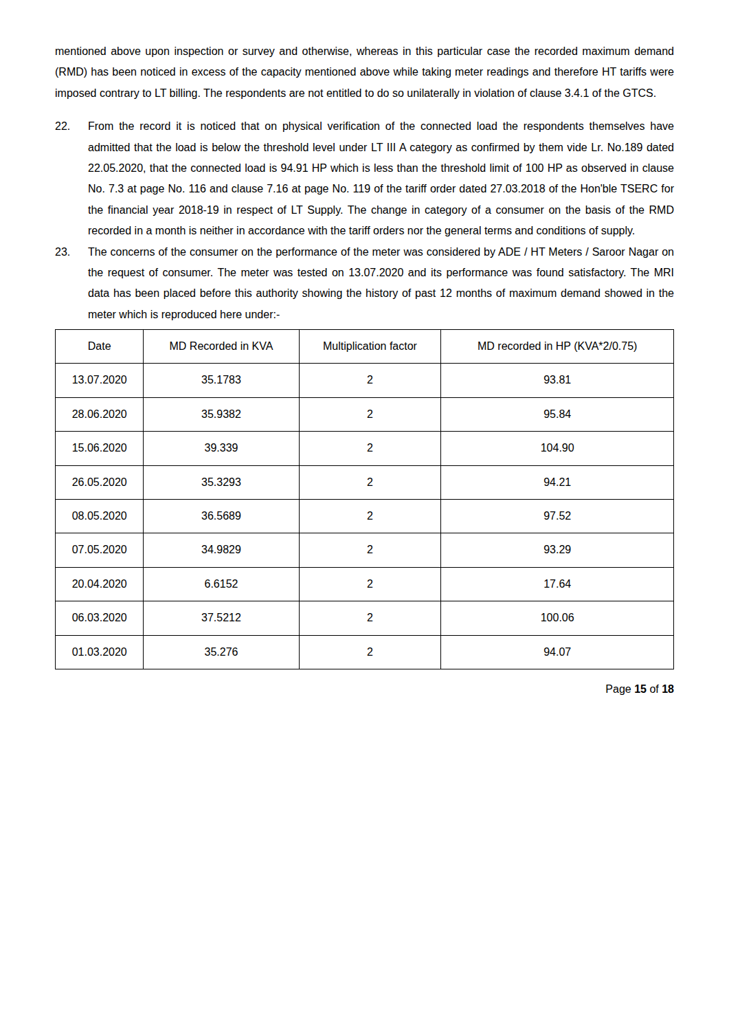mentioned above upon inspection or survey and otherwise, whereas in this particular case the recorded maximum demand (RMD) has been noticed in excess of the capacity mentioned above while taking meter readings and therefore HT tariffs were imposed contrary to LT billing. The respondents are not entitled to do so unilaterally in violation of clause 3.4.1 of the GTCS.
22.
From the record it is noticed that on physical verification of the connected load the respondents themselves have admitted that the load is below the threshold level under LT III A category as confirmed by them vide Lr. No.189 dated 22.05.2020, that the connected load is 94.91 HP which is less than the threshold limit of 100 HP as observed in clause No. 7.3 at page No. 116 and clause 7.16 at page No. 119 of the tariff order dated 27.03.2018 of the Hon'ble TSERC for the financial year 2018-19 in respect of LT Supply. The change in category of a consumer on the basis of the RMD recorded in a month is neither in accordance with the tariff orders nor the general terms and conditions of supply.
23.
The concerns of the consumer on the performance of the meter was considered by ADE / HT Meters / Saroor Nagar on the request of consumer. The meter was tested on 13.07.2020 and its performance was found satisfactory. The MRI data has been placed before this authority showing the history of past 12 months of maximum demand showed in the meter which is reproduced here under:-
| Date | MD Recorded in KVA | Multiplication factor | MD recorded in HP (KVA*2/0.75) |
| --- | --- | --- | --- |
| 13.07.2020 | 35.1783 | 2 | 93.81 |
| 28.06.2020 | 35.9382 | 2 | 95.84 |
| 15.06.2020 | 39.339 | 2 | 104.90 |
| 26.05.2020 | 35.3293 | 2 | 94.21 |
| 08.05.2020 | 36.5689 | 2 | 97.52 |
| 07.05.2020 | 34.9829 | 2 | 93.29 |
| 20.04.2020 | 6.6152 | 2 | 17.64 |
| 06.03.2020 | 37.5212 | 2 | 100.06 |
| 01.03.2020 | 35.276 | 2 | 94.07 |
Page 15 of 18